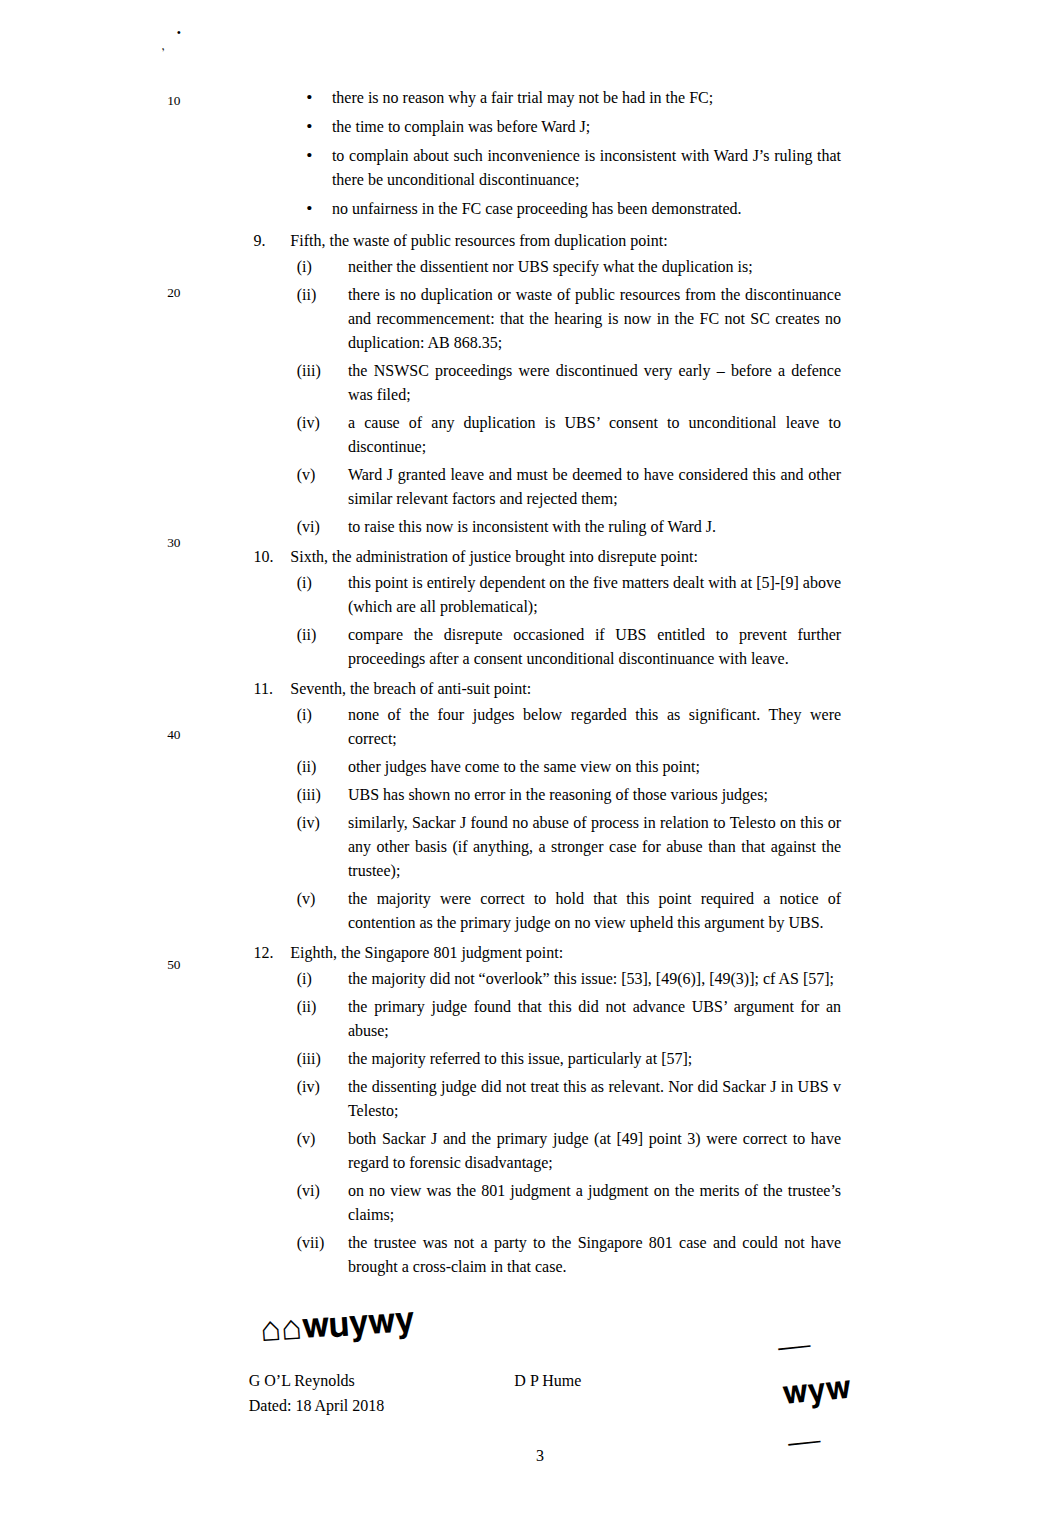•
’
10 20 30 40 50
there is no reason why a fair trial may not be had in the FC;
the time to complain was before Ward J;
to complain about such inconvenience is inconsistent with Ward J’s ruling that there be unconditional discontinuance;
no unfairness in the FC case proceeding has been demonstrated.
9. Fifth, the waste of public resources from duplication point:
(i) neither the dissentient nor UBS specify what the duplication is;
(ii) there is no duplication or waste of public resources from the discontinuance and recommencement: that the hearing is now in the FC not SC creates no duplication: AB 868.35;
(iii) the NSWSC proceedings were discontinued very early – before a defence was filed;
(iv) a cause of any duplication is UBS’ consent to unconditional leave to discontinue;
(v) Ward J granted leave and must be deemed to have considered this and other similar relevant factors and rejected them;
(vi) to raise this now is inconsistent with the ruling of Ward J.
10. Sixth, the administration of justice brought into disrepute point:
(i) this point is entirely dependent on the five matters dealt with at [5]-[9] above (which are all problematical);
(ii) compare the disrepute occasioned if UBS entitled to prevent further proceedings after a consent unconditional discontinuance with leave.
11. Seventh, the breach of anti-suit point:
(i) none of the four judges below regarded this as significant. They were correct;
(ii) other judges have come to the same view on this point;
(iii) UBS has shown no error in the reasoning of those various judges;
(iv) similarly, Sackar J found no abuse of process in relation to Telesto on this or any other basis (if anything, a stronger case for abuse than that against the trustee);
(v) the majority were correct to hold that this point required a notice of contention as the primary judge on no view upheld this argument by UBS.
12. Eighth, the Singapore 801 judgment point:
(i) the majority did not “overlook” this issue: [53], [49(6)], [49(3)]; cf AS [57];
(ii) the primary judge found that this did not advance UBS’ argument for an abuse;
(iii) the majority referred to this issue, particularly at [57];
(iv) the dissenting judge did not treat this as relevant. Nor did Sackar J in UBS v Telesto;
(v) both Sackar J and the primary judge (at [49] point 3) were correct to have regard to forensic disadvantage;
(vi) on no view was the 801 judgment a judgment on the merits of the trustee’s claims;
(vii) the trustee was not a party to the Singapore 801 case and could not have brought a cross-claim in that case.
⌂⌂𝐰𝐮𝐲𝐰𝐲
—𝐰𝐲𝐰—
G O’L Reynolds D P Hume
Dated: 18 April 2018
3